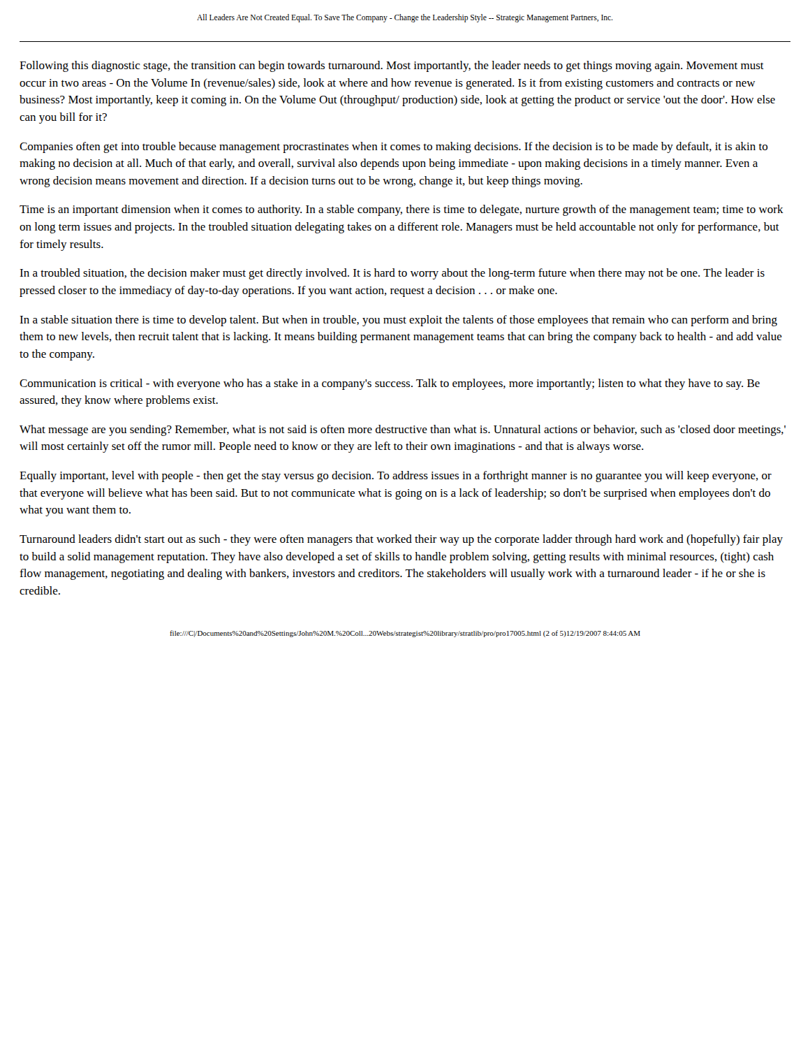All Leaders Are Not Created Equal. To Save The Company - Change the Leadership Style -- Strategic Management Partners, Inc.
Following this diagnostic stage, the transition can begin towards turnaround. Most importantly, the leader needs to get things moving again. Movement must occur in two areas - On the Volume In (revenue/sales) side, look at where and how revenue is generated. Is it from existing customers and contracts or new business? Most importantly, keep it coming in. On the Volume Out (throughput/ production) side, look at getting the product or service 'out the door'. How else can you bill for it?
Companies often get into trouble because management procrastinates when it comes to making decisions. If the decision is to be made by default, it is akin to making no decision at all. Much of that early, and overall, survival also depends upon being immediate - upon making decisions in a timely manner. Even a wrong decision means movement and direction. If a decision turns out to be wrong, change it, but keep things moving.
Time is an important dimension when it comes to authority. In a stable company, there is time to delegate, nurture growth of the management team; time to work on long term issues and projects. In the troubled situation delegating takes on a different role. Managers must be held accountable not only for performance, but for timely results.
In a troubled situation, the decision maker must get directly involved. It is hard to worry about the long-term future when there may not be one. The leader is pressed closer to the immediacy of day-to-day operations. If you want action, request a decision . . . or make one.
In a stable situation there is time to develop talent. But when in trouble, you must exploit the talents of those employees that remain who can perform and bring them to new levels, then recruit talent that is lacking. It means building permanent management teams that can bring the company back to health - and add value to the company.
Communication is critical - with everyone who has a stake in a company's success. Talk to employees, more importantly; listen to what they have to say. Be assured, they know where problems exist.
What message are you sending? Remember, what is not said is often more destructive than what is. Unnatural actions or behavior, such as 'closed door meetings,' will most certainly set off the rumor mill. People need to know or they are left to their own imaginations - and that is always worse.
Equally important, level with people - then get the stay versus go decision. To address issues in a forthright manner is no guarantee you will keep everyone, or that everyone will believe what has been said. But to not communicate what is going on is a lack of leadership; so don't be surprised when employees don't do what you want them to.
Turnaround leaders didn't start out as such - they were often managers that worked their way up the corporate ladder through hard work and (hopefully) fair play to build a solid management reputation. They have also developed a set of skills to handle problem solving, getting results with minimal resources, (tight) cash flow management, negotiating and dealing with bankers, investors and creditors. The stakeholders will usually work with a turnaround leader - if he or she is credible.
file:///C|/Documents%20and%20Settings/John%20M.%20Coll...20Webs/strategist%20library/stratlib/pro/pro17005.html (2 of 5)12/19/2007 8:44:05 AM